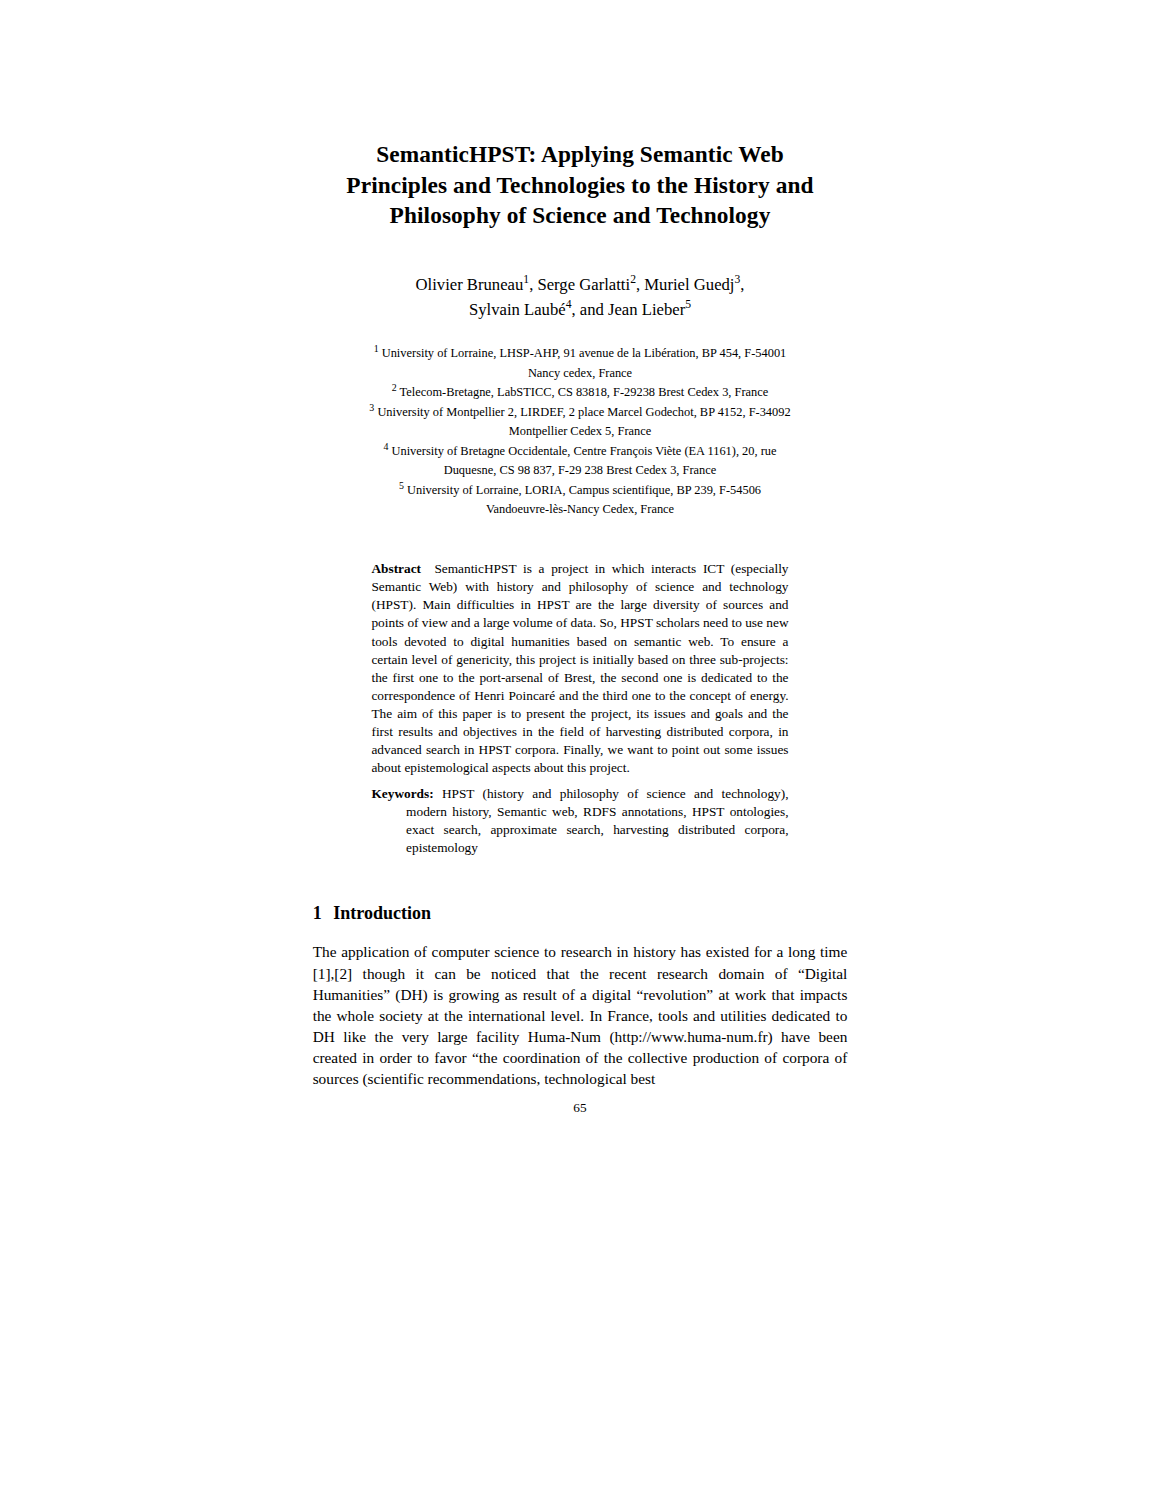SemanticHPST: Applying Semantic Web
Principles and Technologies to the History and
Philosophy of Science and Technology
Olivier Bruneau1, Serge Garlatti2, Muriel Guedj3,
Sylvain Laubé4, and Jean Lieber5
1 University of Lorraine, LHSP-AHP, 91 avenue de la Libération, BP 454, F-54001
Nancy cedex, France
2 Telecom-Bretagne, LabSTICC, CS 83818, F-29238 Brest Cedex 3, France
3 University of Montpellier 2, LIRDEF, 2 place Marcel Godechot, BP 4152, F-34092
Montpellier Cedex 5, France
4 University of Bretagne Occidentale, Centre François Viète (EA 1161), 20, rue
Duquesne, CS 98 837, F-29 238 Brest Cedex 3, France
5 University of Lorraine, LORIA, Campus scientifique, BP 239, F-54506
Vandoeuvre-lès-Nancy Cedex, France
Abstract SemanticHPST is a project in which interacts ICT (especially Semantic Web) with history and philosophy of science and technology (HPST). Main difficulties in HPST are the large diversity of sources and points of view and a large volume of data. So, HPST scholars need to use new tools devoted to digital humanities based on semantic web. To ensure a certain level of genericity, this project is initially based on three sub-projects: the first one to the port-arsenal of Brest, the second one is dedicated to the correspondence of Henri Poincaré and the third one to the concept of energy. The aim of this paper is to present the project, its issues and goals and the first results and objectives in the field of harvesting distributed corpora, in advanced search in HPST corpora. Finally, we want to point out some issues about epistemological aspects about this project.
Keywords: HPST (history and philosophy of science and technology), modern history, Semantic web, RDFS annotations, HPST ontologies, exact search, approximate search, harvesting distributed corpora, epistemology
1 Introduction
The application of computer science to research in history has existed for a long time [1],[2] though it can be noticed that the recent research domain of “Digital Humanities” (DH) is growing as result of a digital “revolution” at work that impacts the whole society at the international level. In France, tools and utilities dedicated to DH like the very large facility Huma-Num (http://www.huma-num.fr) have been created in order to favor “the coordination of the collective production of corpora of sources (scientific recommendations, technological best
65